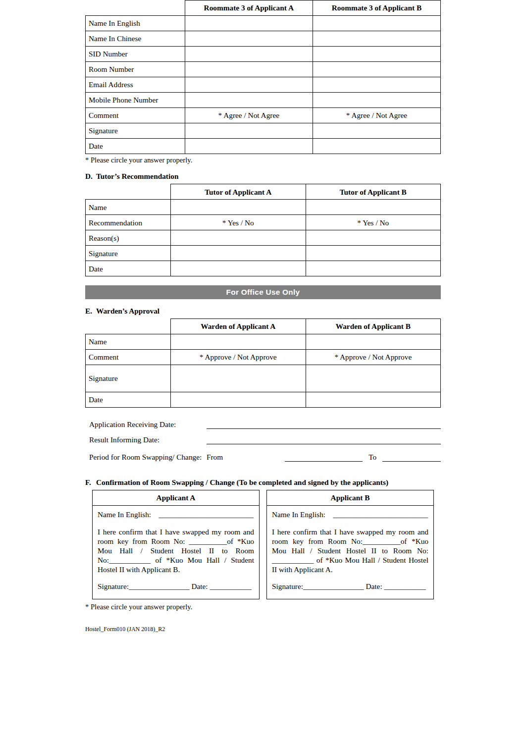| | Roommate 3 of Applicant A | Roommate 3 of Applicant B |
| --- | --- | --- |
| Name In English | | |
| Name In Chinese | | |
| SID Number | | |
| Room Number | | |
| Email Address | | |
| Mobile Phone Number | | |
| Comment | * Agree / Not Agree | * Agree / Not Agree |
| Signature | | |
| Date | | |
* Please circle your answer properly.
D. Tutor’s Recommendation
| | Tutor of Applicant A | Tutor of Applicant B |
| --- | --- | --- |
| Name | | |
| Recommendation | * Yes / No | * Yes / No |
| Reason(s) | | |
| Signature | | |
| Date | | |
For Office Use Only
E. Warden’s Approval
| | Warden of Applicant A | Warden of Applicant B |
| --- | --- | --- |
| Name | | |
| Comment | * Approve / Not Approve | * Approve / Not Approve |
| Signature | | |
| Date | | |
| Application Receiving Date: | |
| Result Informing Date: | |
| Period for Room Swapping/ Change: | From | | / To / / |
F. Confirmation of Room Swapping / Change (To be completed and signed by the applicants)
| Applicant A Name In English: _________________________ I here confirm that I have swapped my room and room key from Room No: __________of *Kuo Mou Hall / Student Hostel II to Room No:___________ of *Kuo Mou Hall / Student Hostel II with Applicant B. Signature:________________ Date: ___________ | Applicant B Name In English: _________________________ I here confirm that I have swapped my room and room key from Room No:__________of *Kuo Mou Hall / Student Hostel II to Room No: ___________ of *Kuo Mou Hall / Student Hostel II with Applicant A. Signature:________________ Date: ___________ |
* Please circle your answer properly.
Hostel_Form010 (JAN 2018)_R2